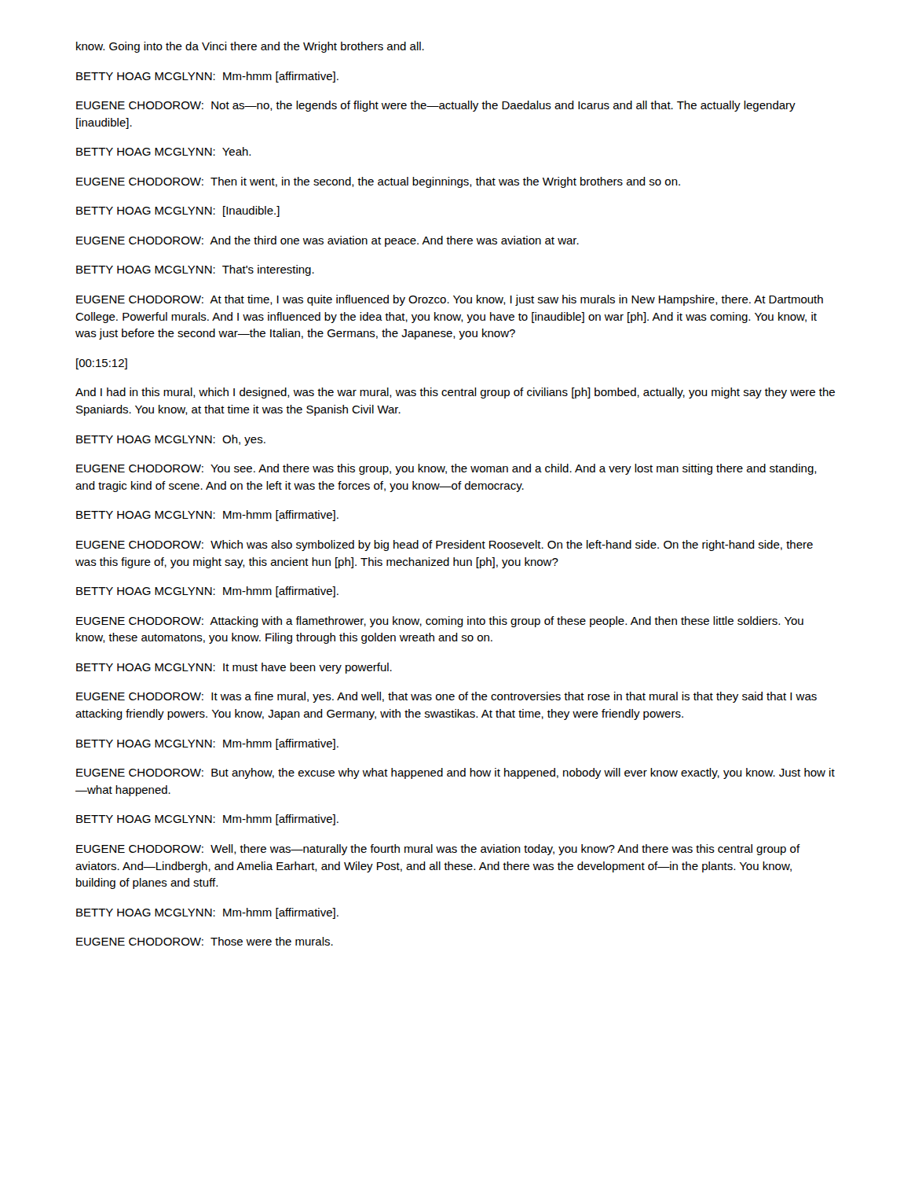know. Going into the da Vinci there and the Wright brothers and all.
Betty Hoag McGlynn: Mm-hmm [affirmative].
Eugene Chodorow: Not as—no, the legends of flight were the—actually the Daedalus and Icarus and all that. The actually legendary [inaudible].
Betty Hoag McGlynn: Yeah.
Eugene Chodorow: Then it went, in the second, the actual beginnings, that was the Wright brothers and so on.
Betty Hoag McGlynn: [Inaudible.]
Eugene Chodorow: And the third one was aviation at peace. And there was aviation at war.
Betty Hoag McGlynn: That's interesting.
Eugene Chodorow: At that time, I was quite influenced by Orozco. You know, I just saw his murals in New Hampshire, there. At Dartmouth College. Powerful murals. And I was influenced by the idea that, you know, you have to [inaudible] on war [ph]. And it was coming. You know, it was just before the second war—the Italian, the Germans, the Japanese, you know?
[00:15:12]
And I had in this mural, which I designed, was the war mural, was this central group of civilians [ph] bombed, actually, you might say they were the Spaniards. You know, at that time it was the Spanish Civil War.
Betty Hoag McGlynn: Oh, yes.
Eugene Chodorow: You see. And there was this group, you know, the woman and a child. And a very lost man sitting there and standing, and tragic kind of scene. And on the left it was the forces of, you know—of democracy.
Betty Hoag McGlynn: Mm-hmm [affirmative].
Eugene Chodorow: Which was also symbolized by big head of President Roosevelt. On the left-hand side. On the right-hand side, there was this figure of, you might say, this ancient hun [ph]. This mechanized hun [ph], you know?
Betty Hoag McGlynn: Mm-hmm [affirmative].
Eugene Chodorow: Attacking with a flamethrower, you know, coming into this group of these people. And then these little soldiers. You know, these automatons, you know. Filing through this golden wreath and so on.
Betty Hoag McGlynn: It must have been very powerful.
Eugene Chodorow: It was a fine mural, yes. And well, that was one of the controversies that rose in that mural is that they said that I was attacking friendly powers. You know, Japan and Germany, with the swastikas. At that time, they were friendly powers.
Betty Hoag McGlynn: Mm-hmm [affirmative].
Eugene Chodorow: But anyhow, the excuse why what happened and how it happened, nobody will ever know exactly, you know. Just how it—what happened.
Betty Hoag McGlynn: Mm-hmm [affirmative].
Eugene Chodorow: Well, there was—naturally the fourth mural was the aviation today, you know? And there was this central group of aviators. And—Lindbergh, and Amelia Earhart, and Wiley Post, and all these. And there was the development of—in the plants. You know, building of planes and stuff.
Betty Hoag McGlynn: Mm-hmm [affirmative].
Eugene Chodorow: Those were the murals.